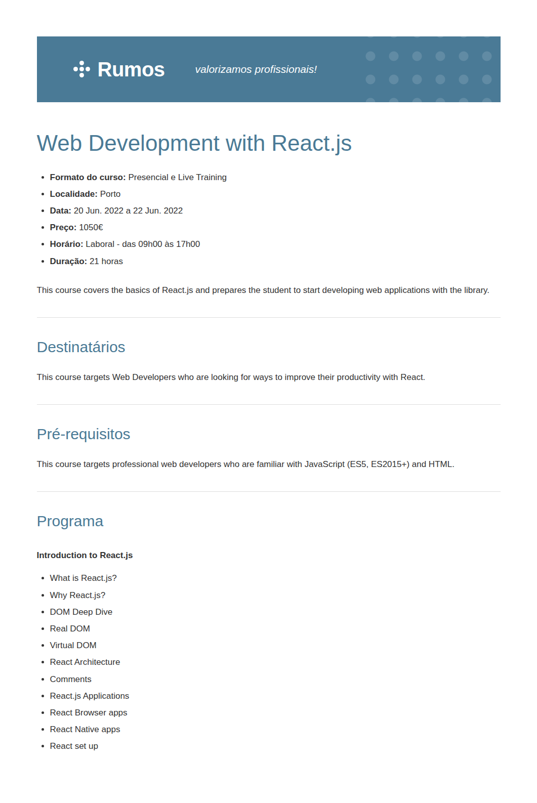Rumos
valorizamos profissionais!
Web Development with React.js
Formato do curso: Presencial e Live Training
Localidade: Porto
Data: 20 Jun. 2022 a 22 Jun. 2022
Preço: 1050€
Horário: Laboral - das 09h00 às 17h00
Duração: 21 horas
This course covers the basics of React.js and prepares the student to start developing web applications with the library.
Destinatários
This course targets Web Developers who are looking for ways to improve their productivity with React.
Pré-requisitos
This course targets professional web developers who are familiar with JavaScript (ES5, ES2015+) and HTML.
Programa
Introduction to React.js
What is React.js?
Why React.js?
DOM Deep Dive
Real DOM
Virtual DOM
React Architecture
Comments
React.js Applications
React Browser apps
React Native apps
React set up